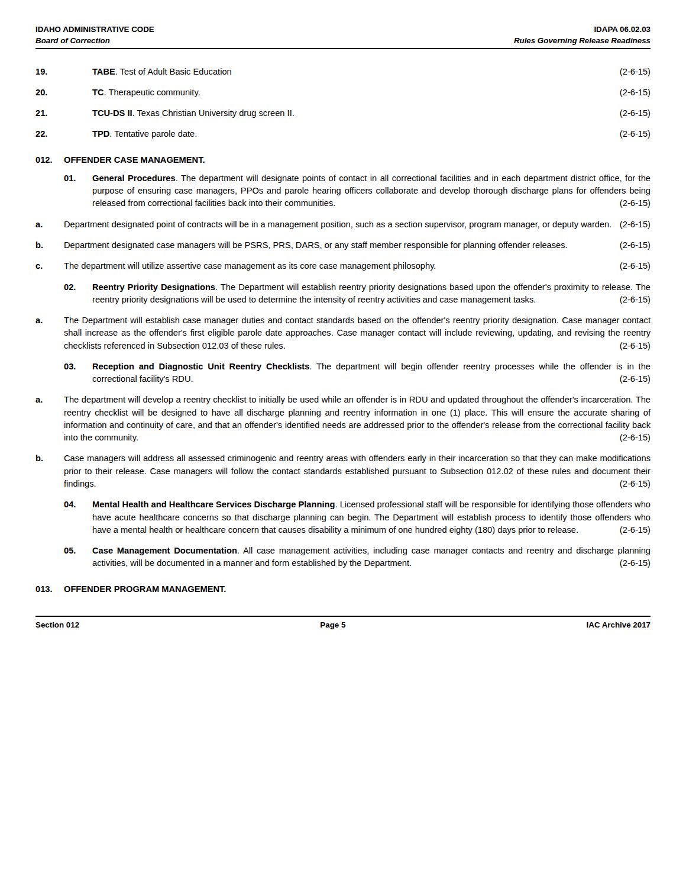IDAHO ADMINISTRATIVE CODE
Board of Correction
IDAPA 06.02.03
Rules Governing Release Readiness
19. TABE. Test of Adult Basic Education (2-6-15)
20. TC. Therapeutic community. (2-6-15)
21. TCU-DS II. Texas Christian University drug screen II. (2-6-15)
22. TPD. Tentative parole date. (2-6-15)
012. OFFENDER CASE MANAGEMENT.
01. General Procedures. The department will designate points of contact in all correctional facilities and in each department district office, for the purpose of ensuring case managers, PPOs and parole hearing officers collaborate and develop thorough discharge plans for offenders being released from correctional facilities back into their communities. (2-6-15)
a. Department designated point of contracts will be in a management position, such as a section supervisor, program manager, or deputy warden. (2-6-15)
b. Department designated case managers will be PSRS, PRS, DARS, or any staff member responsible for planning offender releases. (2-6-15)
c. The department will utilize assertive case management as its core case management philosophy. (2-6-15)
02. Reentry Priority Designations. The Department will establish reentry priority designations based upon the offender's proximity to release. The reentry priority designations will be used to determine the intensity of reentry activities and case management tasks. (2-6-15)
a. The Department will establish case manager duties and contact standards based on the offender's reentry priority designation. Case manager contact shall increase as the offender's first eligible parole date approaches. Case manager contact will include reviewing, updating, and revising the reentry checklists referenced in Subsection 012.03 of these rules. (2-6-15)
03. Reception and Diagnostic Unit Reentry Checklists. The department will begin offender reentry processes while the offender is in the correctional facility's RDU. (2-6-15)
a. The department will develop a reentry checklist to initially be used while an offender is in RDU and updated throughout the offender's incarceration. The reentry checklist will be designed to have all discharge planning and reentry information in one (1) place. This will ensure the accurate sharing of information and continuity of care, and that an offender's identified needs are addressed prior to the offender's release from the correctional facility back into the community. (2-6-15)
b. Case managers will address all assessed criminogenic and reentry areas with offenders early in their incarceration so that they can make modifications prior to their release. Case managers will follow the contact standards established pursuant to Subsection 012.02 of these rules and document their findings. (2-6-15)
04. Mental Health and Healthcare Services Discharge Planning. Licensed professional staff will be responsible for identifying those offenders who have acute healthcare concerns so that discharge planning can begin. The Department will establish process to identify those offenders who have a mental health or healthcare concern that causes disability a minimum of one hundred eighty (180) days prior to release. (2-6-15)
05. Case Management Documentation. All case management activities, including case manager contacts and reentry and discharge planning activities, will be documented in a manner and form established by the Department. (2-6-15)
013. OFFENDER PROGRAM MANAGEMENT.
Section 012 IAC Archive 2017
Page 5